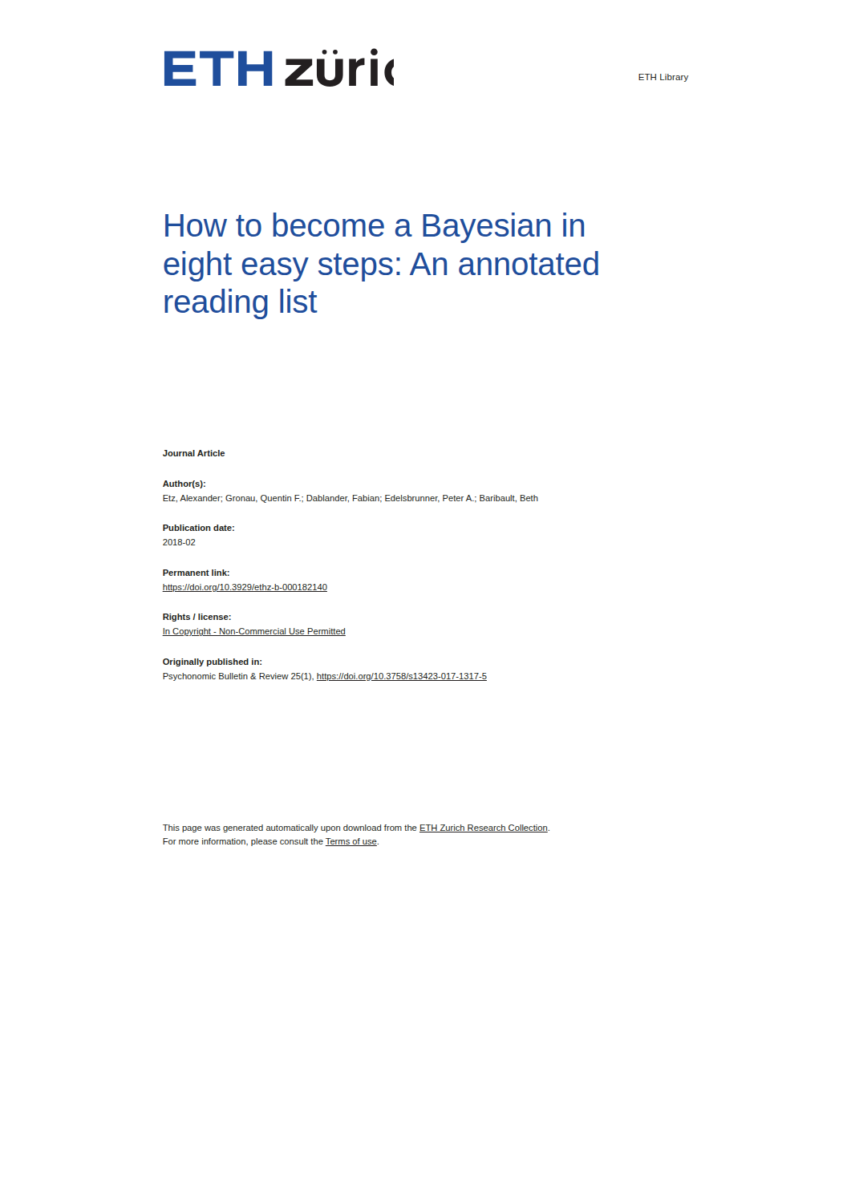ETH Library
How to become a Bayesian in eight easy steps: An annotated reading list
Journal Article
Author(s):
Etz, Alexander; Gronau, Quentin F.; Dablander, Fabian; Edelsbrunner, Peter A.; Baribault, Beth
Publication date:
2018-02
Permanent link:
https://doi.org/10.3929/ethz-b-000182140
Rights / license:
In Copyright - Non-Commercial Use Permitted
Originally published in:
Psychonomic Bulletin & Review 25(1), https://doi.org/10.3758/s13423-017-1317-5
This page was generated automatically upon download from the ETH Zurich Research Collection.
For more information, please consult the Terms of use.